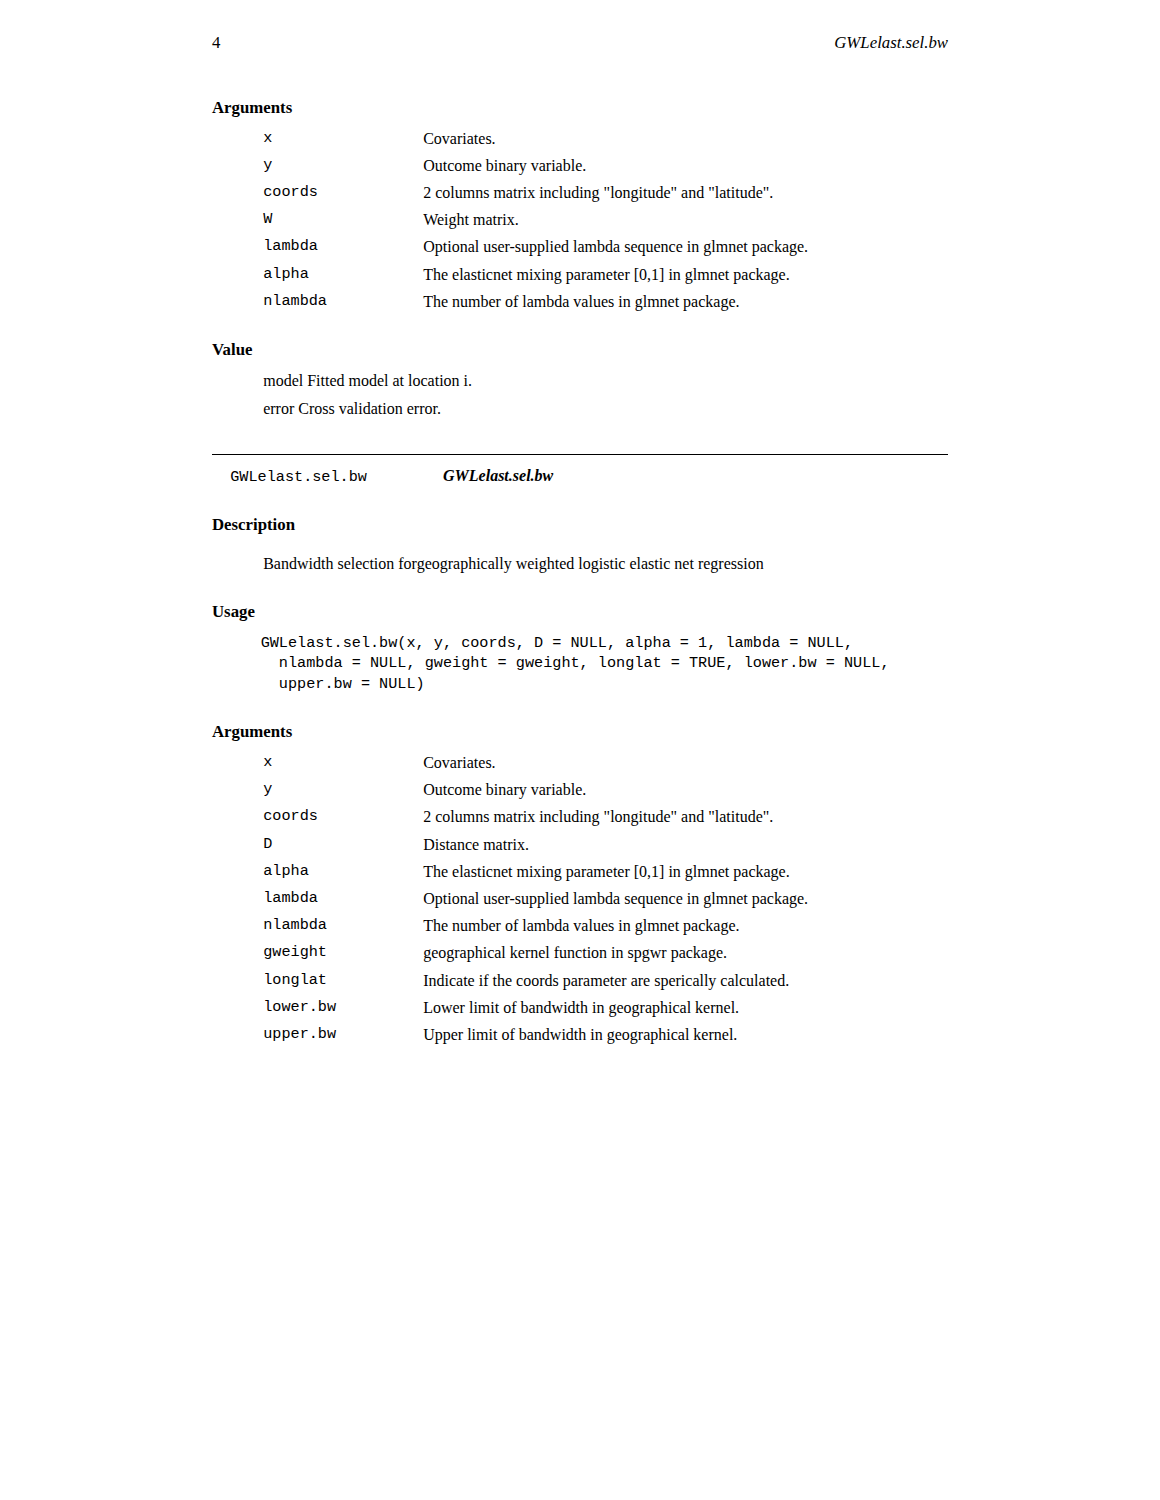4 GWLelast.sel.bw
Arguments
x
Covariates.
y
Outcome binary variable.
coords
2 columns matrix including "longitude" and "latitude".
W
Weight matrix.
lambda
Optional user-supplied lambda sequence in glmnet package.
alpha
The elasticnet mixing parameter [0,1] in glmnet package.
nlambda
The number of lambda values in glmnet package.
Value
model Fitted model at location i.
error Cross validation error.
GWLelast.sel.bw GWLelast.sel.bw
Description
Bandwidth selection forgeographically weighted logistic elastic net regression
Usage
GWLelast.sel.bw(x, y, coords, D = NULL, alpha = 1, lambda = NULL,
  nlambda = NULL, gweight = gweight, longlat = TRUE, lower.bw = NULL,
  upper.bw = NULL)
Arguments
x
Covariates.
y
Outcome binary variable.
coords
2 columns matrix including "longitude" and "latitude".
D
Distance matrix.
alpha
The elasticnet mixing parameter [0,1] in glmnet package.
lambda
Optional user-supplied lambda sequence in glmnet package.
nlambda
The number of lambda values in glmnet package.
gweight
geographical kernel function in spgwr package.
longlat
Indicate if the coords parameter are sperically calculated.
lower.bw
Lower limit of bandwidth in geographical kernel.
upper.bw
Upper limit of bandwidth in geographical kernel.